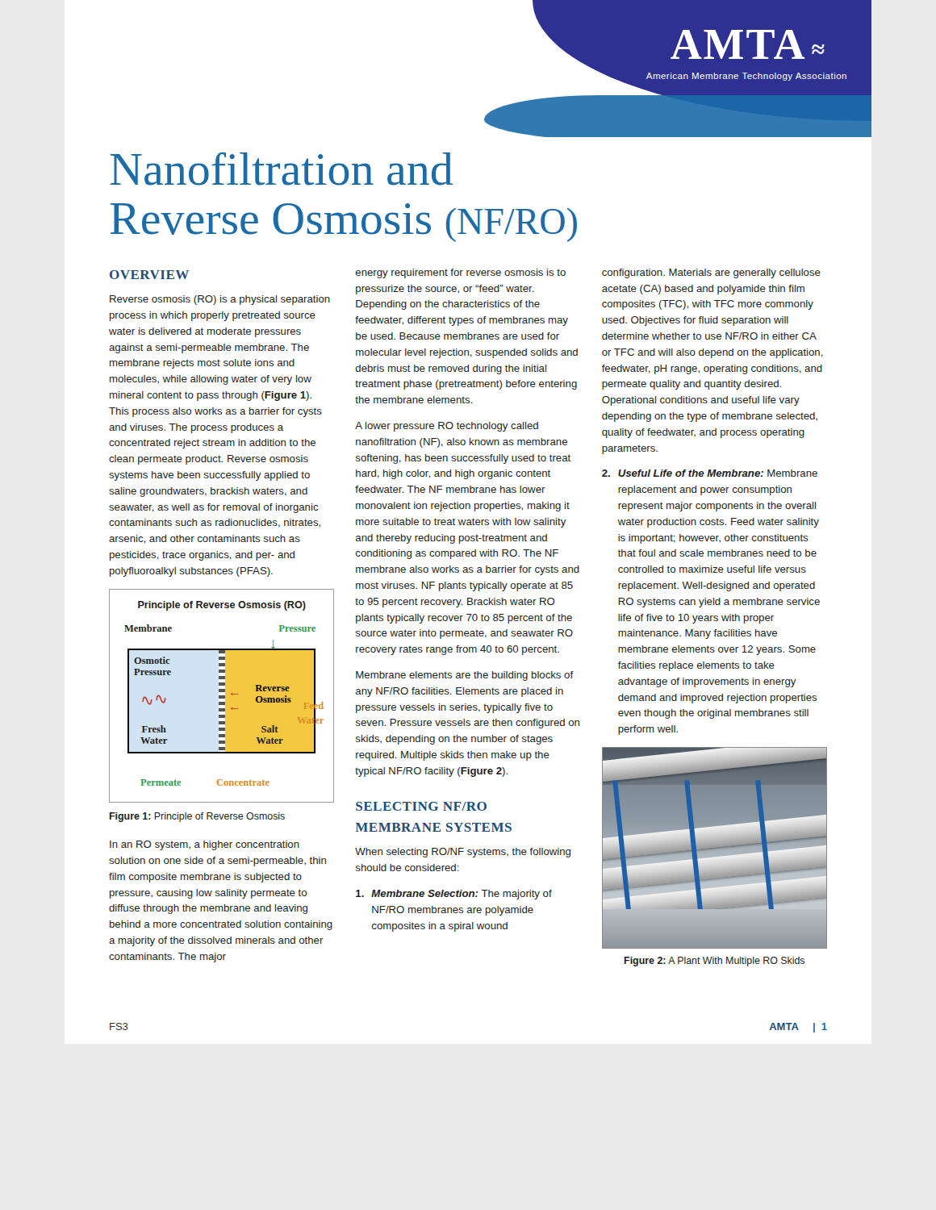AMTA≈
American Membrane Technology Association
Nanofiltration and
Reverse Osmosis (NF/RO)
OVERVIEW
Reverse osmosis (RO) is a physical separation process in which properly pretreated source water is delivered at moderate pressures against a semi-permeable membrane. The membrane rejects most solute ions and molecules, while allowing water of very low mineral content to pass through (Figure 1). This process also works as a barrier for cysts and viruses. The process produces a concentrated reject stream in addition to the clean permeate product. Reverse osmosis systems have been successfully applied to saline groundwaters, brackish waters, and seawater, as well as for removal of inorganic contaminants such as radionuclides, nitrates, arsenic, and other contaminants such as pesticides, trace organics, and per- and polyfluoroalkyl substances (PFAS).
Principle of Reverse Osmosis (RO)
Membrane
Pressure
Osmotic
Pressure
∿∿
Fresh
Water
Reverse
Osmosis
←
←
Salt
Water
↓
Feed
Water
Permeate
Concentrate
Figure 1: Principle of Reverse Osmosis
In an RO system, a higher concentration solution on one side of a semi-permeable, thin film composite membrane is subjected to pressure, causing low salinity permeate to diffuse through the membrane and leaving behind a more concentrated solution containing a majority of the dissolved minerals and other contaminants. The major
energy requirement for reverse osmosis is to pressurize the source, or “feed” water. Depending on the characteristics of the feedwater, different types of membranes may be used. Because membranes are used for molecular level rejection, suspended solids and debris must be removed during the initial treatment phase (pretreatment) before entering the membrane elements.
A lower pressure RO technology called nanofiltration (NF), also known as membrane softening, has been successfully used to treat hard, high color, and high organic content feedwater. The NF membrane has lower monovalent ion rejection properties, making it more suitable to treat waters with low salinity and thereby reducing post-treatment and conditioning as compared with RO. The NF membrane also works as a barrier for cysts and most viruses. NF plants typically operate at 85 to 95 percent recovery. Brackish water RO plants typically recover 70 to 85 percent of the source water into permeate, and seawater RO recovery rates range from 40 to 60 percent.
Membrane elements are the building blocks of any NF/RO facilities. Elements are placed in pressure vessels in series, typically five to seven. Pressure vessels are then configured on skids, depending on the number of stages required. Multiple skids then make up the typical NF/RO facility (Figure 2).
SELECTING NF/RO
MEMBRANE SYSTEMS
When selecting RO/NF systems, the following should be considered:
1. Membrane Selection: The majority of NF/RO membranes are polyamide composites in a spiral wound
configuration. Materials are generally cellulose acetate (CA) based and polyamide thin film composites (TFC), with TFC more commonly used. Objectives for fluid separation will determine whether to use NF/RO in either CA or TFC and will also depend on the application, feedwater, pH range, operating conditions, and permeate quality and quantity desired. Operational conditions and useful life vary depending on the type of membrane selected, quality of feedwater, and process operating parameters.
2. Useful Life of the Membrane: Membrane replacement and power consumption represent major components in the overall water production costs. Feed water salinity is important; however, other constituents that foul and scale membranes need to be controlled to maximize useful life versus replacement. Well-designed and operated RO systems can yield a membrane service life of five to 10 years with proper maintenance. Many facilities have membrane elements over 12 years. Some facilities replace elements to take advantage of improvements in energy demand and improved rejection properties even though the original membranes still perform well.
Figure 2: A Plant With Multiple RO Skids
FS3
AMTA | 1